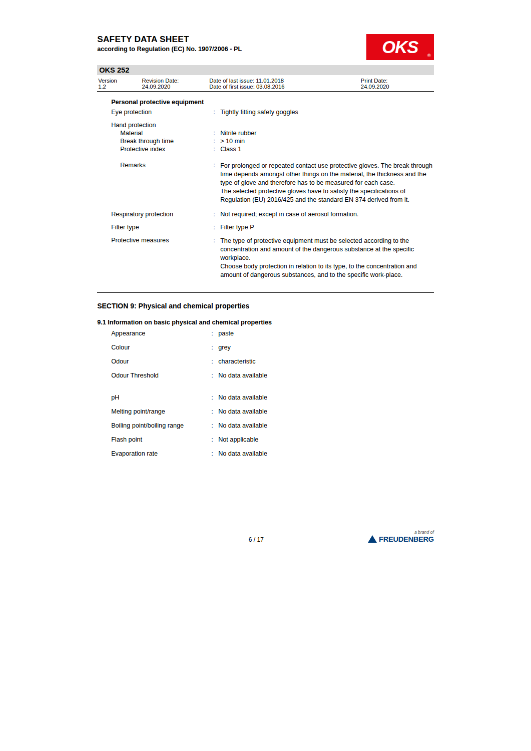SAFETY DATA SHEET
according to Regulation (EC) No. 1907/2006 - PL
OKS ®
OKS 252
| Version 1.2 | Revision Date: 24.09.2020 | Date of last issue: 11.01.2018 Date of first issue: 03.08.2016 | Print Date: 24.09.2020 |
Personal protective equipment
Eye protection
:
Tightly fitting safety goggles
Hand protection
Material
:
Nitrile rubber
Break through time
:
> 10 min
Protective index
:
Class 1
Remarks
:
For prolonged or repeated contact use protective gloves. The break through time depends amongst other things on the material, the thickness and the type of glove and therefore has to be measured for each case.
The selected protective gloves have to satisfy the specifica­tions of Regulation (EU) 2016/425 and the standard EN 374 derived from it.
Respiratory protection
:
Not required; except in case of aerosol formation.
Filter type
:
Filter type P
Protective measures
:
The type of protective equipment must be selected according to the concentration and amount of the dangerous substance at the specific workplace.
Choose body protection in relation to its type, to the concen­tration and amount of dangerous substances, and to the spe­cific work-place.
SECTION 9: Physical and chemical properties
9.1 Information on basic physical and chemical properties
Appearance
:
paste
Colour
:
grey
Odour
:
characteristic
Odour Threshold
:
No data available
pH
:
No data available
Melting point/range
:
No data available
Boiling point/boiling range
:
No data available
Flash point
:
Not applicable
Evaporation rate
:
No data available
6 / 17
a brand of
FREUDENBERG